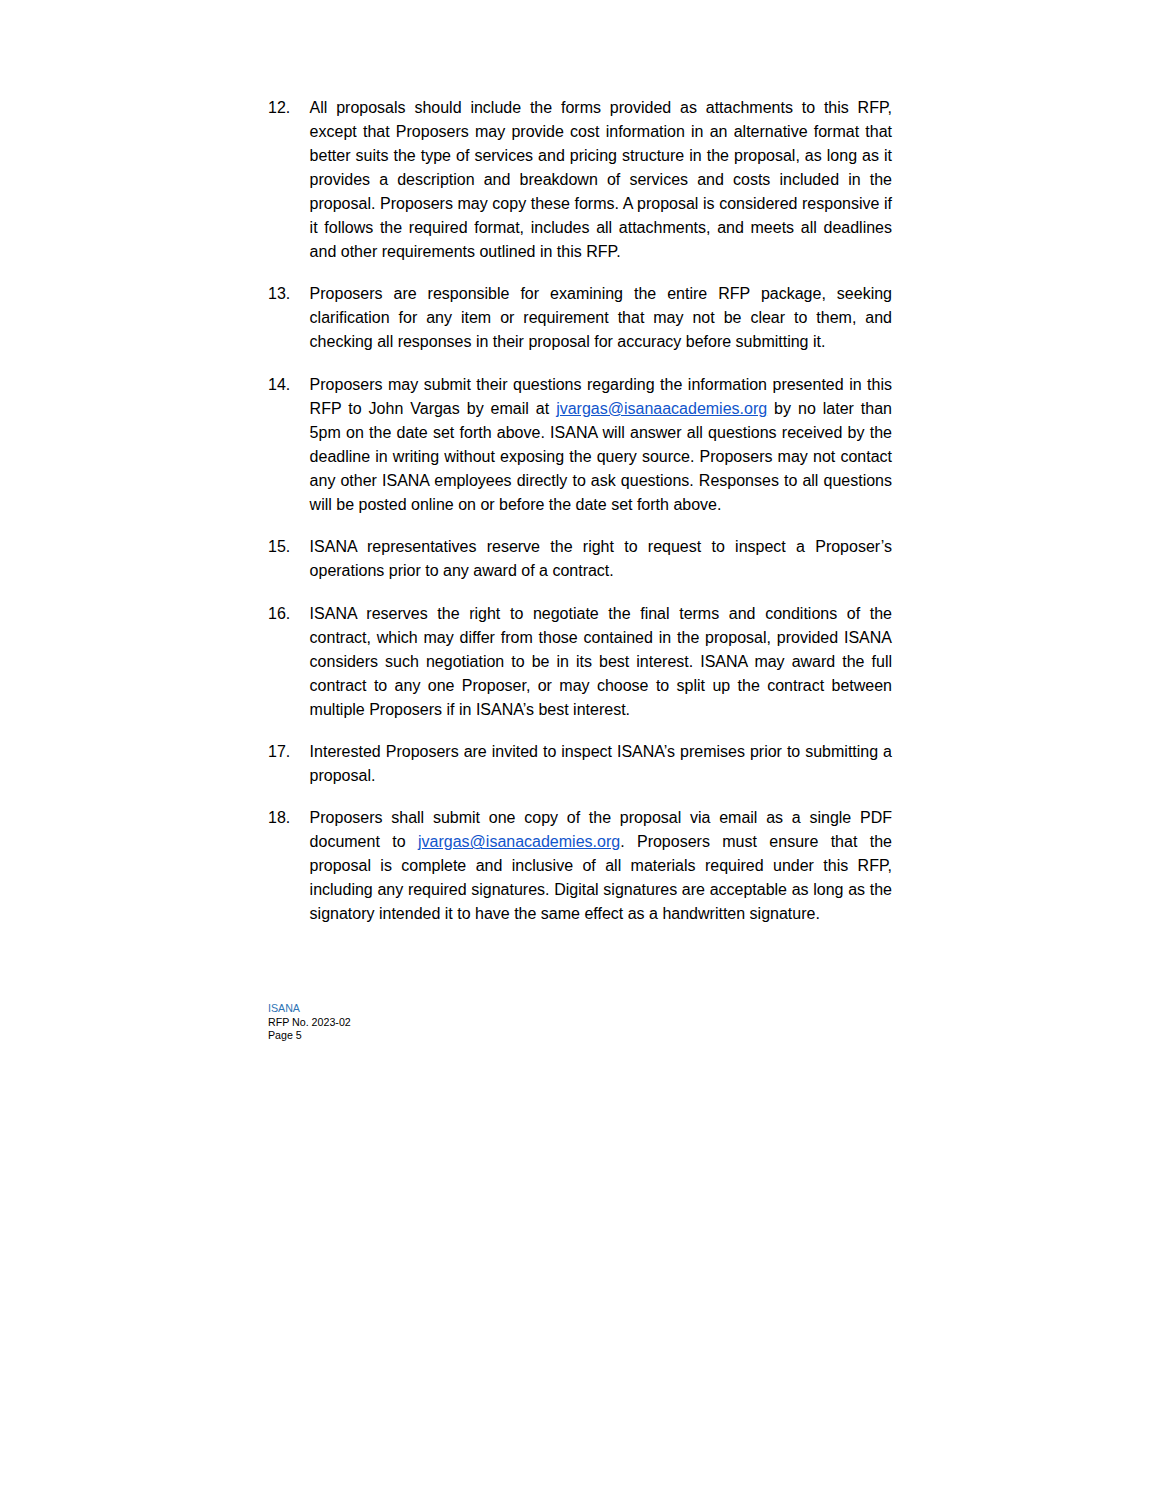12. All proposals should include the forms provided as attachments to this RFP, except that Proposers may provide cost information in an alternative format that better suits the type of services and pricing structure in the proposal, as long as it provides a description and breakdown of services and costs included in the proposal. Proposers may copy these forms. A proposal is considered responsive if it follows the required format, includes all attachments, and meets all deadlines and other requirements outlined in this RFP.
13. Proposers are responsible for examining the entire RFP package, seeking clarification for any item or requirement that may not be clear to them, and checking all responses in their proposal for accuracy before submitting it.
14. Proposers may submit their questions regarding the information presented in this RFP to John Vargas by email at jvargas@isanaacademies.org by no later than 5pm on the date set forth above. ISANA will answer all questions received by the deadline in writing without exposing the query source. Proposers may not contact any other ISANA employees directly to ask questions. Responses to all questions will be posted online on or before the date set forth above.
15. ISANA representatives reserve the right to request to inspect a Proposer’s operations prior to any award of a contract.
16. ISANA reserves the right to negotiate the final terms and conditions of the contract, which may differ from those contained in the proposal, provided ISANA considers such negotiation to be in its best interest. ISANA may award the full contract to any one Proposer, or may choose to split up the contract between multiple Proposers if in ISANA’s best interest.
17. Interested Proposers are invited to inspect ISANA’s premises prior to submitting a proposal.
18. Proposers shall submit one copy of the proposal via email as a single PDF document to jvargas@isanacademies.org. Proposers must ensure that the proposal is complete and inclusive of all materials required under this RFP, including any required signatures. Digital signatures are acceptable as long as the signatory intended it to have the same effect as a handwritten signature.
ISANA
RFP No. 2023-02
Page 5